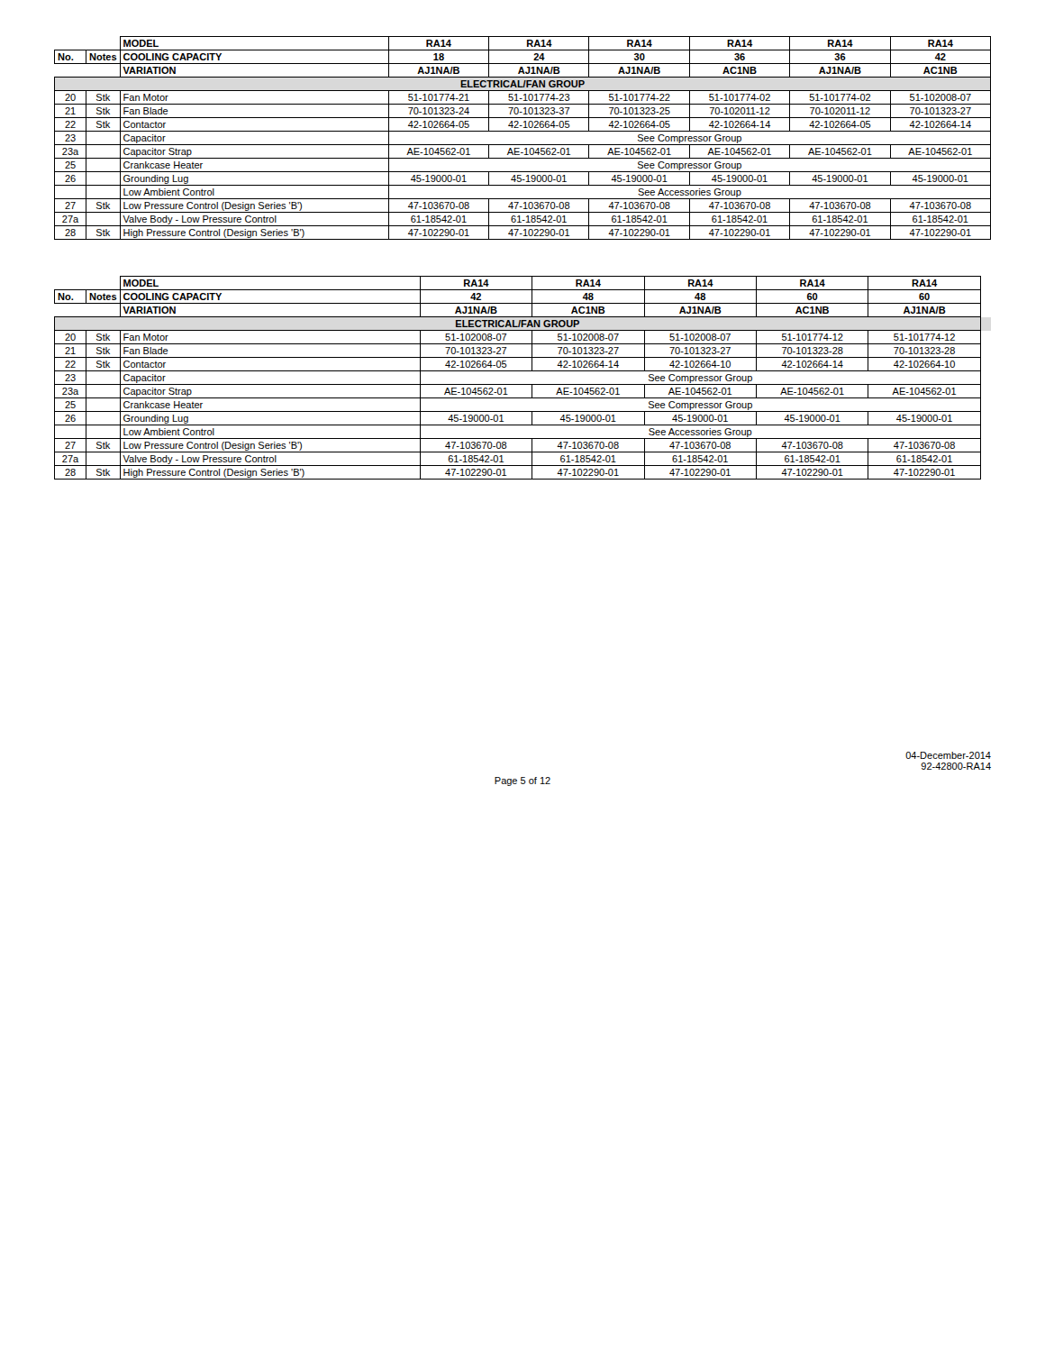| | | MODEL | RA14 | RA14 | RA14 | RA14 | RA14 | RA14 |
| --- | --- | --- | --- | --- | --- | --- | --- | --- |
| No. | Notes | COOLING CAPACITY | 18 | 24 | 30 | 36 | 36 | 42 |
| | | VARIATION | AJ1NA/B | AJ1NA/B | AJ1NA/B | AC1NB | AJ1NA/B | AC1NB |
| ELECTRICAL/FAN GROUP |
| 20 | Stk | Fan Motor | 51-101774-21 | 51-101774-23 | 51-101774-22 | 51-101774-02 | 51-101774-02 | 51-102008-07 |
| 21 | Stk | Fan Blade | 70-101323-24 | 70-101323-37 | 70-101323-25 | 70-102011-12 | 70-102011-12 | 70-101323-27 |
| 22 | Stk | Contactor | 42-102664-05 | 42-102664-05 | 42-102664-05 | 42-102664-14 | 42-102664-05 | 42-102664-14 |
| 23 | | Capacitor | See Compressor Group |
| 23a | | Capacitor Strap | AE-104562-01 | AE-104562-01 | AE-104562-01 | AE-104562-01 | AE-104562-01 | AE-104562-01 |
| 25 | | Crankcase Heater | See Compressor Group |
| 26 | | Grounding Lug | 45-19000-01 | 45-19000-01 | 45-19000-01 | 45-19000-01 | 45-19000-01 | 45-19000-01 |
| | | Low Ambient Control | See Accessories Group |
| 27 | Stk | Low Pressure Control (Design Series 'B') | 47-103670-08 | 47-103670-08 | 47-103670-08 | 47-103670-08 | 47-103670-08 | 47-103670-08 |
| 27a | | Valve Body - Low Pressure Control | 61-18542-01 | 61-18542-01 | 61-18542-01 | 61-18542-01 | 61-18542-01 | 61-18542-01 |
| 28 | Stk | High Pressure Control (Design Series 'B') | 47-102290-01 | 47-102290-01 | 47-102290-01 | 47-102290-01 | 47-102290-01 | 47-102290-01 |
| | | MODEL | RA14 | RA14 | RA14 | RA14 | RA14 | |
| --- | --- | --- | --- | --- | --- | --- | --- | --- |
| No. | Notes | COOLING CAPACITY | 42 | 48 | 48 | 60 | 60 | |
| | | VARIATION | AJ1NA/B | AC1NB | AJ1NA/B | AC1NB | AJ1NA/B | |
| ELECTRICAL/FAN GROUP | |
| 20 | Stk | Fan Motor | 51-102008-07 | 51-102008-07 | 51-102008-07 | 51-101774-12 | 51-101774-12 | |
| 21 | Stk | Fan Blade | 70-101323-27 | 70-101323-27 | 70-101323-27 | 70-101323-28 | 70-101323-28 | |
| 22 | Stk | Contactor | 42-102664-05 | 42-102664-14 | 42-102664-10 | 42-102664-14 | 42-102664-10 | |
| 23 | | Capacitor | See Compressor Group | |
| 23a | | Capacitor Strap | AE-104562-01 | AE-104562-01 | AE-104562-01 | AE-104562-01 | AE-104562-01 | |
| 25 | | Crankcase Heater | See Compressor Group | |
| 26 | | Grounding Lug | 45-19000-01 | 45-19000-01 | 45-19000-01 | 45-19000-01 | 45-19000-01 | |
| | | Low Ambient Control | See Accessories Group | |
| 27 | Stk | Low Pressure Control (Design Series 'B') | 47-103670-08 | 47-103670-08 | 47-103670-08 | 47-103670-08 | 47-103670-08 | |
| 27a | | Valve Body - Low Pressure Control | 61-18542-01 | 61-18542-01 | 61-18542-01 | 61-18542-01 | 61-18542-01 | |
| 28 | Stk | High Pressure Control (Design Series 'B') | 47-102290-01 | 47-102290-01 | 47-102290-01 | 47-102290-01 | 47-102290-01 | |
04-December-2014
92-42800-RA14
Page 5 of 12